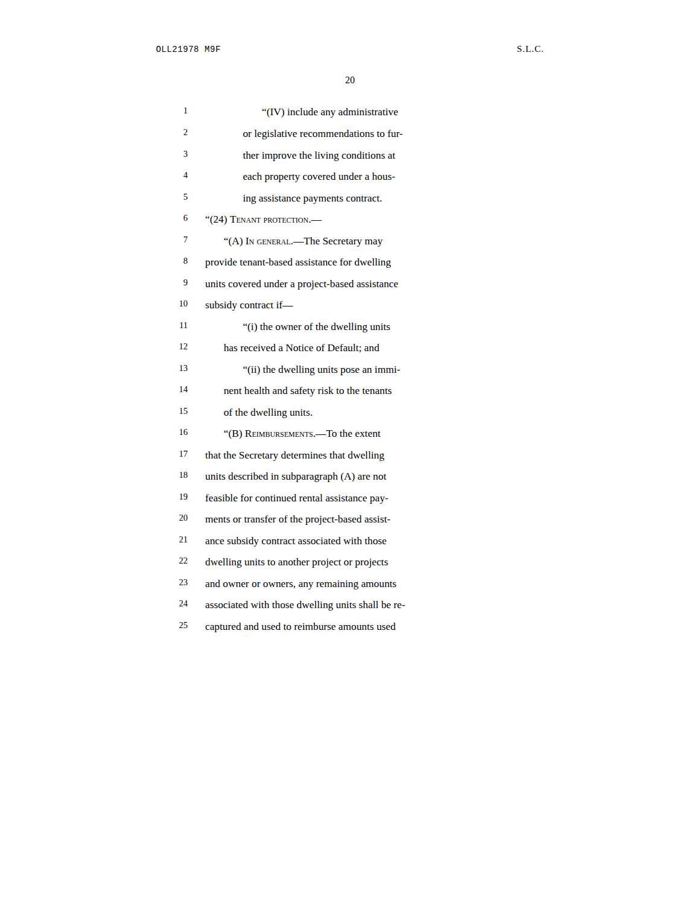OLL21978 M9F S.L.C.
20
| 1 | “(IV) include any administrative |
| 2 | or legislative recommendations to fur- |
| 3 | ther improve the living conditions at |
| 4 | each property covered under a hous- |
| 5 | ing assistance payments contract. |
| 6 | “(24) Tenant protection .— |
| 7 | “(A) In general .—The Secretary may |
| 8 | provide tenant-based assistance for dwelling |
| 9 | units covered under a project-based assistance |
| 10 | subsidy contract if— |
| 11 | “(i) the owner of the dwelling units |
| 12 | has received a Notice of Default; and |
| 13 | “(ii) the dwelling units pose an immi- |
| 14 | nent health and safety risk to the tenants |
| 15 | of the dwelling units. |
| 16 | “(B) Reimbursements .—To the extent |
| 17 | that the Secretary determines that dwelling |
| 18 | units described in subparagraph (A) are not |
| 19 | feasible for continued rental assistance pay- |
| 20 | ments or transfer of the project-based assist- |
| 21 | ance subsidy contract associated with those |
| 22 | dwelling units to another project or projects |
| 23 | and owner or owners, any remaining amounts |
| 24 | associated with those dwelling units shall be re- |
| 25 | captured and used to reimburse amounts used |